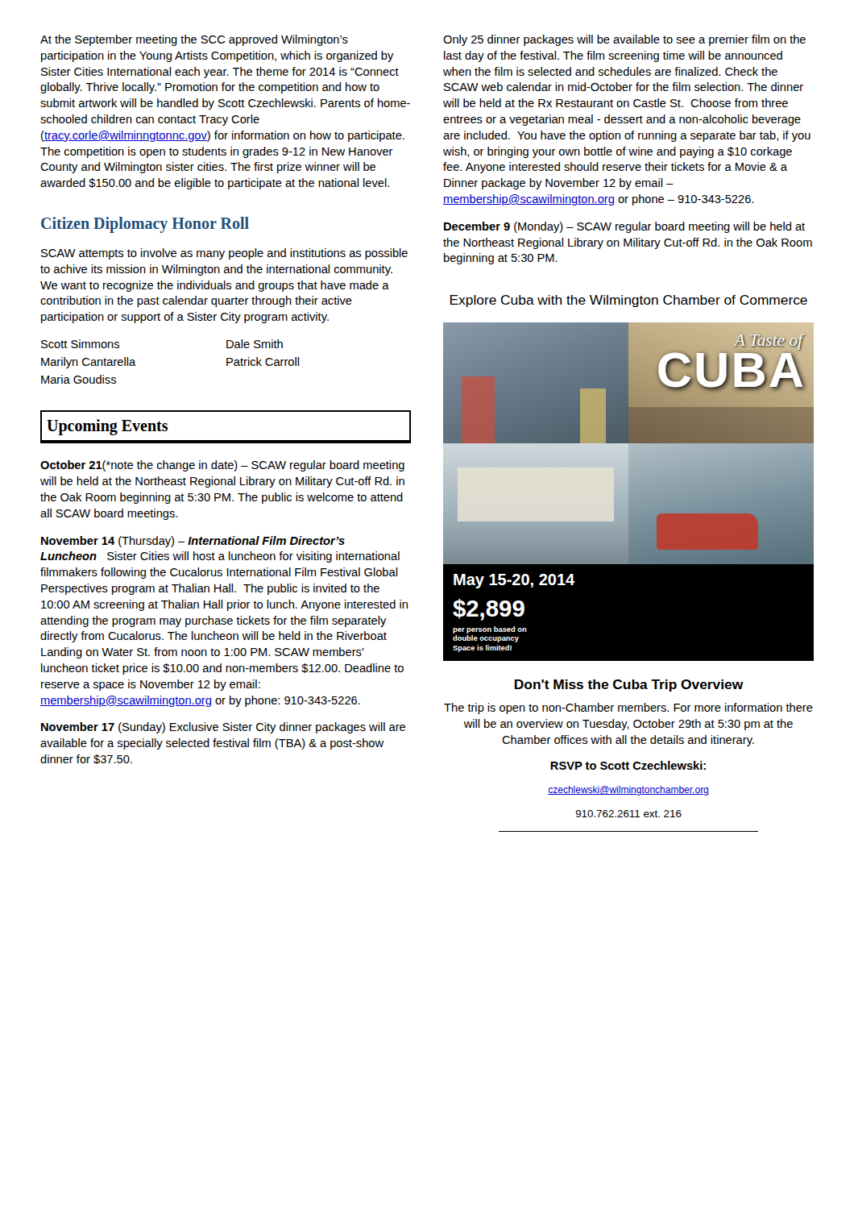At the September meeting the SCC approved Wilmington’s participation in the Young Artists Competition, which is organized by Sister Cities International each year. The theme for 2014 is “Connect globally. Thrive locally.” Promotion for the competition and how to submit artwork will be handled by Scott Czechlewski. Parents of home-schooled children can contact Tracy Corle (tracy.corle@wilminngtonnc.gov) for information on how to participate. The competition is open to students in grades 9-12 in New Hanover County and Wilmington sister cities. The first prize winner will be awarded $150.00 and be eligible to participate at the national level.
Citizen Diplomacy Honor Roll
SCAW attempts to involve as many people and institutions as possible to achive its mission in Wilmington and the international community. We want to recognize the individuals and groups that have made a contribution in the past calendar quarter through their active participation or support of a Sister City program activity.
| Scott Simmons | Dale Smith |
| Marilyn Cantarella | Patrick Carroll |
| Maria Goudiss | |
Upcoming Events
October 21(*note the change in date) – SCAW regular board meeting will be held at the Northeast Regional Library on Military Cut-off Rd. in the Oak Room beginning at 5:30 PM. The public is welcome to attend all SCAW board meetings.
November 14 (Thursday) – International Film Director’s Luncheon Sister Cities will host a luncheon for visiting international filmmakers following the Cucalorus International Film Festival Global Perspectives program at Thalian Hall. The public is invited to the 10:00 AM screening at Thalian Hall prior to lunch. Anyone interested in attending the program may purchase tickets for the film separately directly from Cucalorus. The luncheon will be held in the Riverboat Landing on Water St. from noon to 1:00 PM. SCAW members’ luncheon ticket price is $10.00 and non-members $12.00. Deadline to reserve a space is November 12 by email: membership@scawilmington.org or by phone: 910-343-5226.
November 17 (Sunday) Exclusive Sister City dinner packages will are available for a specially selected festival film (TBA) & a post-show dinner for $37.50.
Only 25 dinner packages will be available to see a premier film on the last day of the festival. The film screening time will be announced when the film is selected and schedules are finalized. Check the SCAW web calendar in mid-October for the film selection. The dinner will be held at the Rx Restaurant on Castle St. Choose from three entrees or a vegetarian meal - dessert and a non-alcoholic beverage are included. You have the option of running a separate bar tab, if you wish, or bringing your own bottle of wine and paying a $10 corkage fee. Anyone interested should reserve their tickets for a Movie & a Dinner package by November 12 by email – membership@scawilmington.org or phone – 910-343-5226.
December 9 (Monday) – SCAW regular board meeting will be held at the Northeast Regional Library on Military Cut-off Rd. in the Oak Room beginning at 5:30 PM.
Explore Cuba with the Wilmington Chamber of Commerce
A Taste of
CUBA
May 15-20, 2014
$2,899
per person based on
double occupancy
Space is limited!
Don't Miss the Cuba Trip Overview
The trip is open to non-Chamber members. For more information there will be an overview on Tuesday, October 29th at 5:30 pm at the Chamber offices with all the details and itinerary.
RSVP to Scott Czechlewski:
czechlewski@wilmingtonchamber.org
910.762.2611 ext. 216